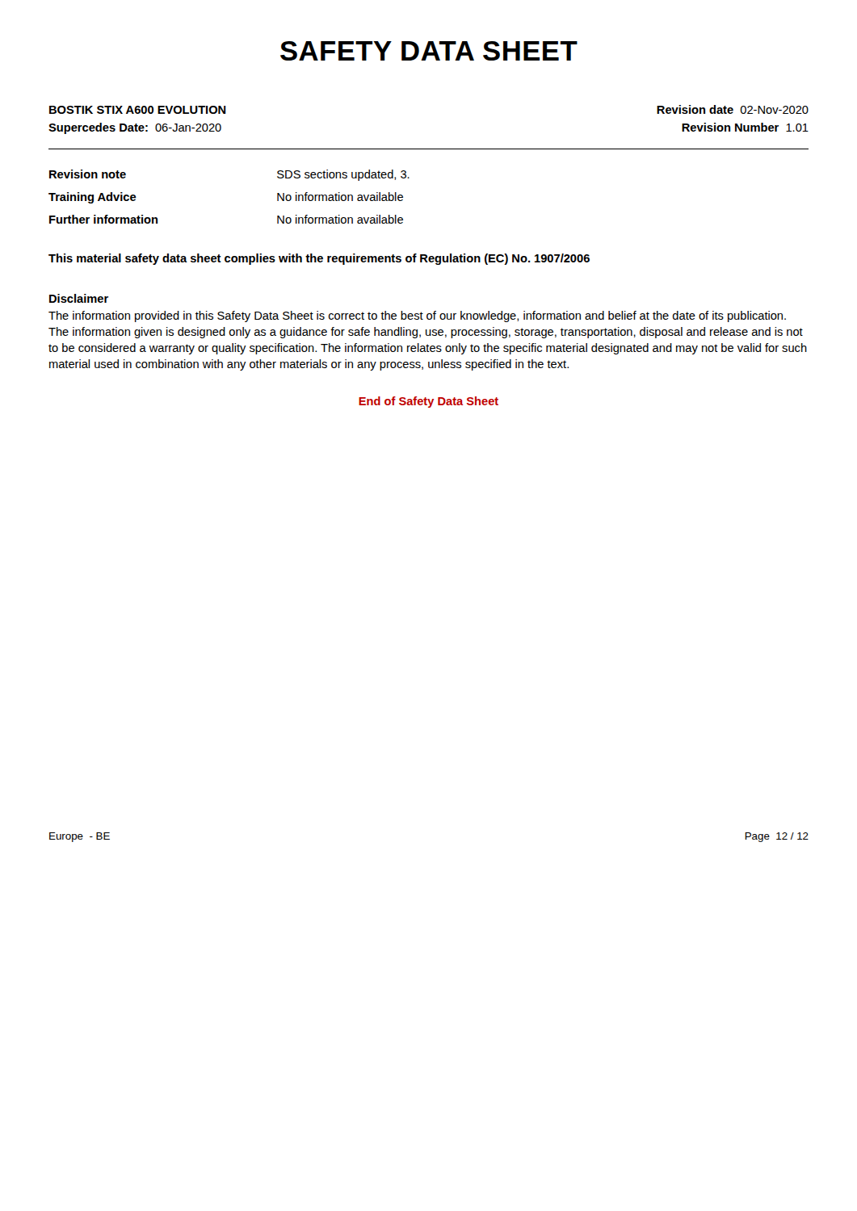SAFETY DATA SHEET
Revision date 02-Nov-2020
Revision Number 1.01
BOSTIK STIX A600 EVOLUTION
Supercedes Date: 06-Jan-2020
| Revision note | SDS sections updated, 3. |
| Training Advice | No information available |
| Further information | No information available |
This material safety data sheet complies with the requirements of Regulation (EC) No. 1907/2006
Disclaimer
The information provided in this Safety Data Sheet is correct to the best of our knowledge, information and belief at the date of its publication. The information given is designed only as a guidance for safe handling, use, processing, storage, transportation, disposal and release and is not to be considered a warranty or quality specification. The information relates only to the specific material designated and may not be valid for such material used in combination with any other materials or in any process, unless specified in the text.
End of Safety Data Sheet
Europe - BE
Page 12 / 12